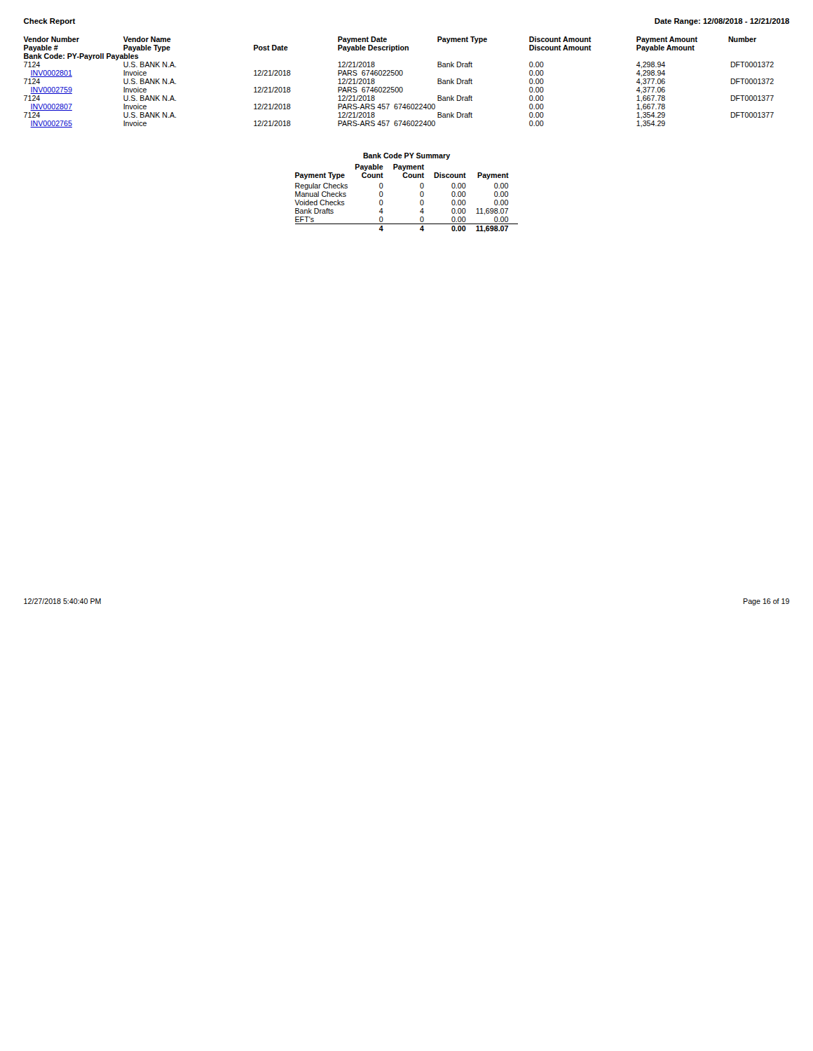Check Report
Date Range: 12/08/2018 - 12/21/2018
| Vendor Number | Vendor Name | | Payment Date | Payment Type | Discount Amount | Payment Amount | Number |
| Payable # | Payable Type | Post Date | Payable Description | Discount Amount | Payable Amount | |
| Bank Code: PY-Payroll Payables |
| 7124 | U.S. BANK N.A. | | 12/21/2018 | Bank Draft | 0.00 | 4,298.94 | DFT0001372 |
| INV0002801 | Invoice | 12/21/2018 | PARS 6746022500 | 0.00 | 4,298.94 | |
| 7124 | U.S. BANK N.A. | | 12/21/2018 | Bank Draft | 0.00 | 4,377.06 | DFT0001372 |
| INV0002759 | Invoice | 12/21/2018 | PARS 6746022500 | 0.00 | 4,377.06 | |
| 7124 | U.S. BANK N.A. | | 12/21/2018 | Bank Draft | 0.00 | 1,667.78 | DFT0001377 |
| INV0002807 | Invoice | 12/21/2018 | PARS-ARS 457 6746022400 | 0.00 | 1,667.78 | |
| 7124 | U.S. BANK N.A. | | 12/21/2018 | Bank Draft | 0.00 | 1,354.29 | DFT0001377 |
| INV0002765 | Invoice | 12/21/2018 | PARS-ARS 457 6746022400 | 0.00 | 1,354.29 | |
Bank Code PY Summary
| Payment Type | Payable Count | Payment Count | Discount | Payment |
| Regular Checks | 0 | 0 | 0.00 | 0.00 |
| Manual Checks | 0 | 0 | 0.00 | 0.00 |
| Voided Checks | 0 | 0 | 0.00 | 0.00 |
| Bank Drafts | 4 | 4 | 0.00 | 11,698.07 |
| EFT's | 0 | 0 | 0.00 | 0.00 |
| | 4 | 4 | 0.00 | 11,698.07 |
12/27/2018 5:40:40 PM
Page 16 of 19